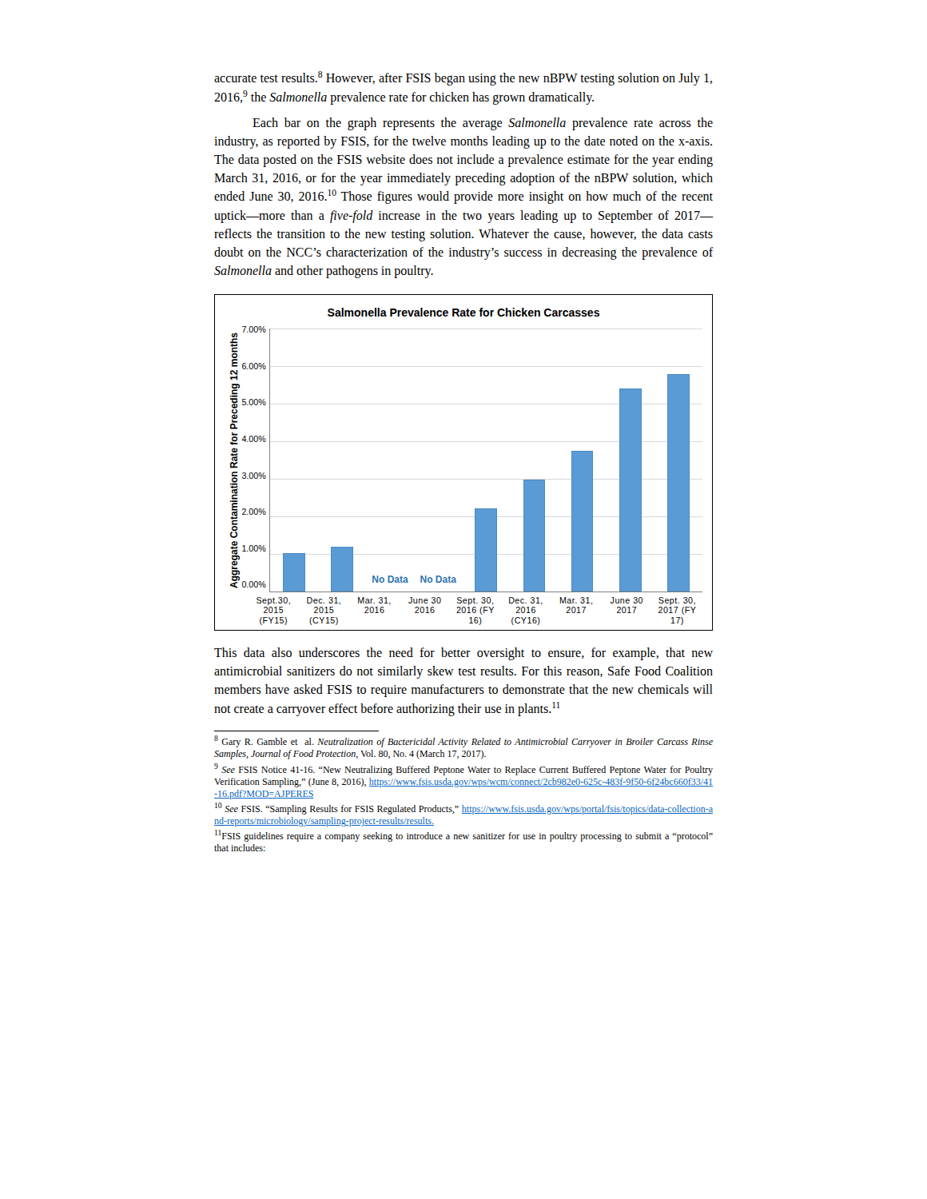accurate test results.8 However, after FSIS began using the new nBPW testing solution on July 1, 2016,9 the Salmonella prevalence rate for chicken has grown dramatically.
Each bar on the graph represents the average Salmonella prevalence rate across the industry, as reported by FSIS, for the twelve months leading up to the date noted on the x-axis. The data posted on the FSIS website does not include a prevalence estimate for the year ending March 31, 2016, or for the year immediately preceding adoption of the nBPW solution, which ended June 30, 2016.10 Those figures would provide more insight on how much of the recent uptick—more than a five-fold increase in the two years leading up to September of 2017—reflects the transition to the new testing solution. Whatever the cause, however, the data casts doubt on the NCC’s characterization of the industry’s success in decreasing the prevalence of Salmonella and other pathogens in poultry.
Salmonella Prevalence Rate for Chicken Carcasses
Aggregate Contamination Rate for Preceding 12 months
7.00% 6.00% 5.00% 4.00% 3.00% 2.00% 1.00% 0.00%
No Data
No Data
Sept.30,
2015
(FY15)
Dec. 31,
2015
(CY15)
Mar. 31,
2016
June 30
2016
Sept. 30,
2016 (FY
16)
Dec. 31,
2016
(CY16)
Mar. 31,
2017
June 30
2017
Sept. 30,
2017 (FY
17)
This data also underscores the need for better oversight to ensure, for example, that new antimicrobial sanitizers do not similarly skew test results. For this reason, Safe Food Coalition members have asked FSIS to require manufacturers to demonstrate that the new chemicals will not create a carryover effect before authorizing their use in plants.11
8 Gary R. Gamble et al. Neutralization of Bactericidal Activity Related to Antimicrobial Carryover in Broiler Carcass Rinse Samples, Journal of Food Protection, Vol. 80, No. 4 (March 17, 2017).
9 See FSIS Notice 41-16. “New Neutralizing Buffered Peptone Water to Replace Current Buffered Peptone Water for Poultry Verification Sampling,” (June 8, 2016), https://www.fsis.usda.gov/wps/wcm/connect/2cb982e0-625c-483f-9f50-6f24bc660f33/41-16.pdf?MOD=AJPERES
10 See FSIS. “Sampling Results for FSIS Regulated Products,” https://www.fsis.usda.gov/wps/portal/fsis/topics/data-collection-and-reports/microbiology/sampling-project-results/results.
11FSIS guidelines require a company seeking to introduce a new sanitizer for use in poultry processing to submit a “protocol” that includes: